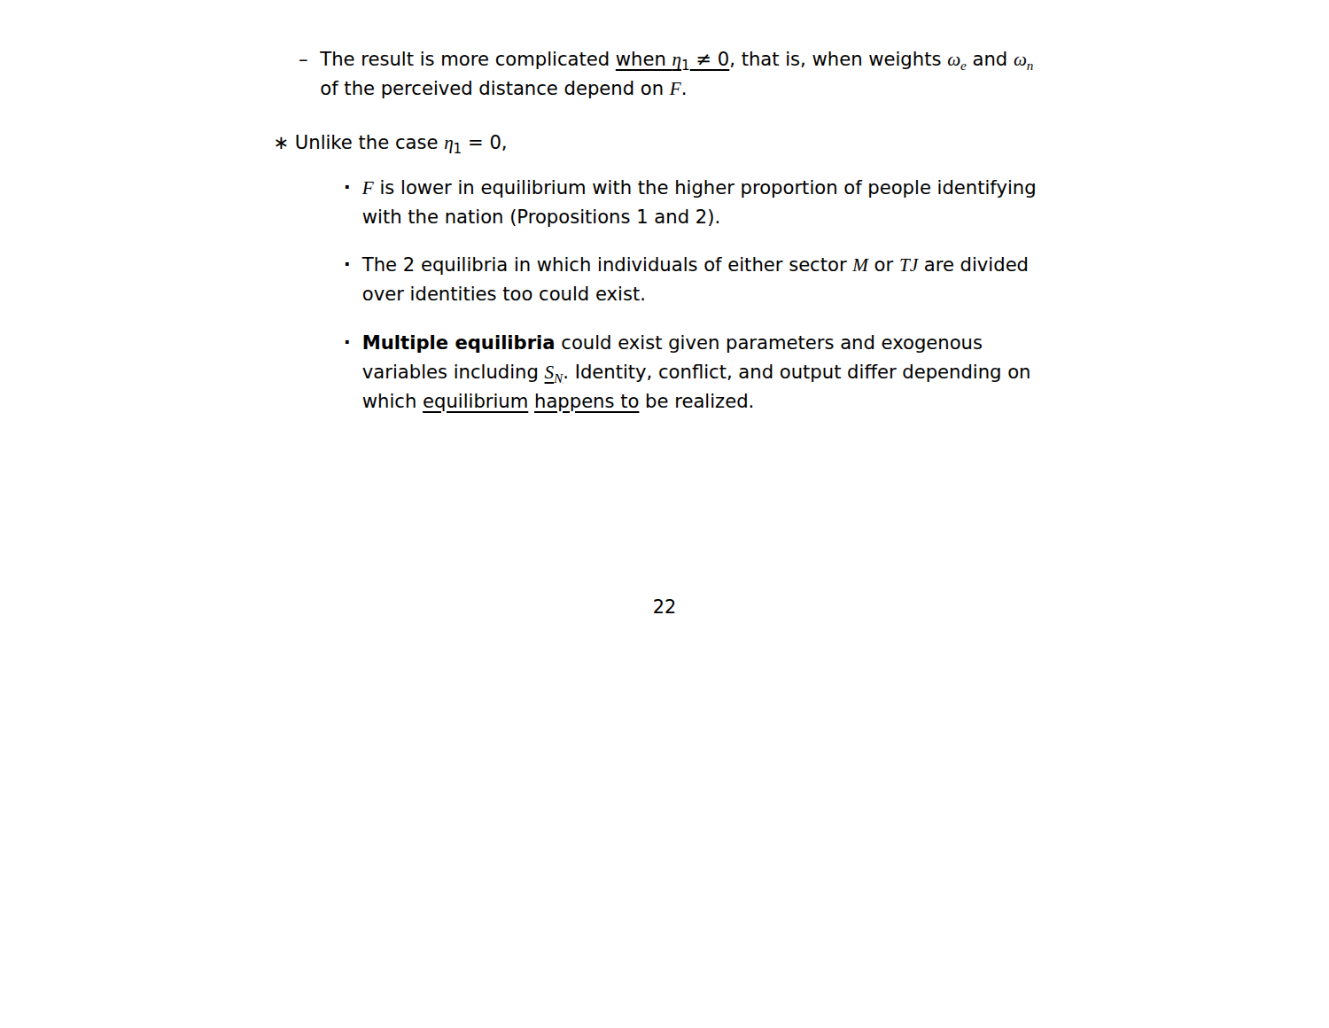The result is more complicated when η1 ≠ 0, that is, when weights ωe and ωn of the perceived distance depend on F.
Unlike the case η1 = 0,
F is lower in equilibrium with the higher proportion of people identifying with the nation (Propositions 1 and 2).
The 2 equilibria in which individuals of either sector M or TJ are divided over identities too could exist.
Multiple equilibria could exist given parameters and exogenous variables including SN. Identity, conflict, and output differ depending on which equilibrium happens to be realized.
22